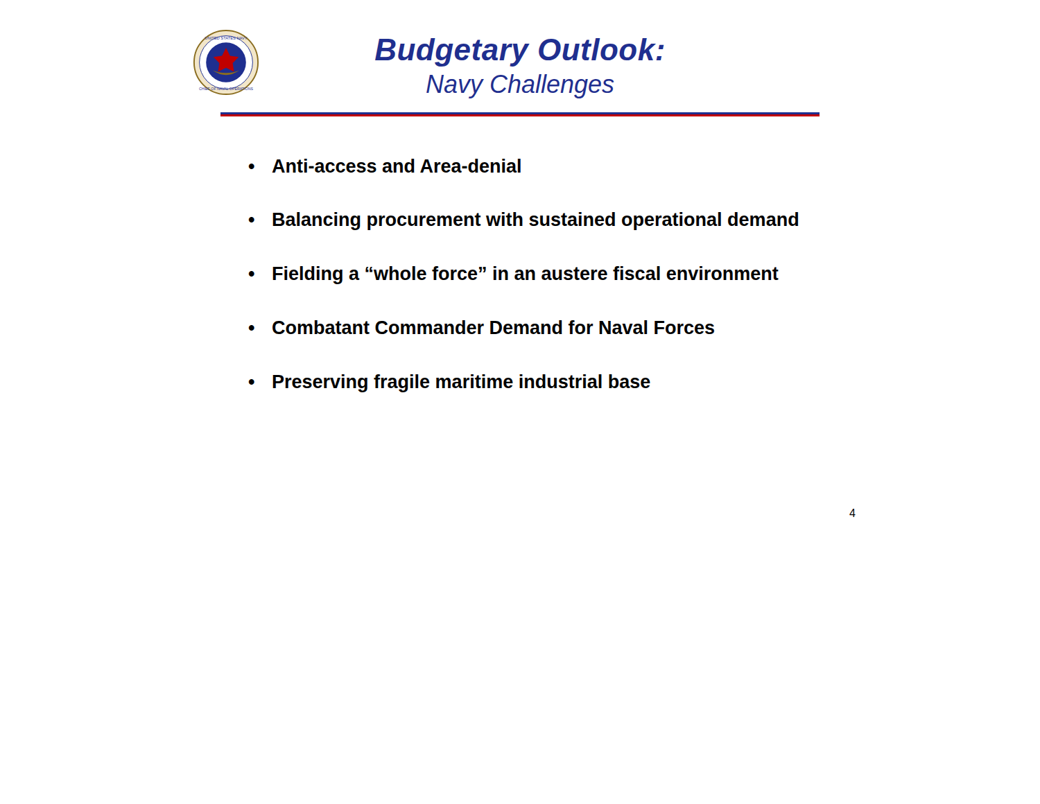UNITED STATES NAVY CHIEF OF NAVAL OPERATIONS
Budgetary Outlook:
Navy Challenges
Anti-access and Area-denial
Balancing procurement with sustained operational demand
Fielding a “whole force” in an austere fiscal environment
Combatant Commander Demand for Naval Forces
Preserving fragile maritime industrial base
4